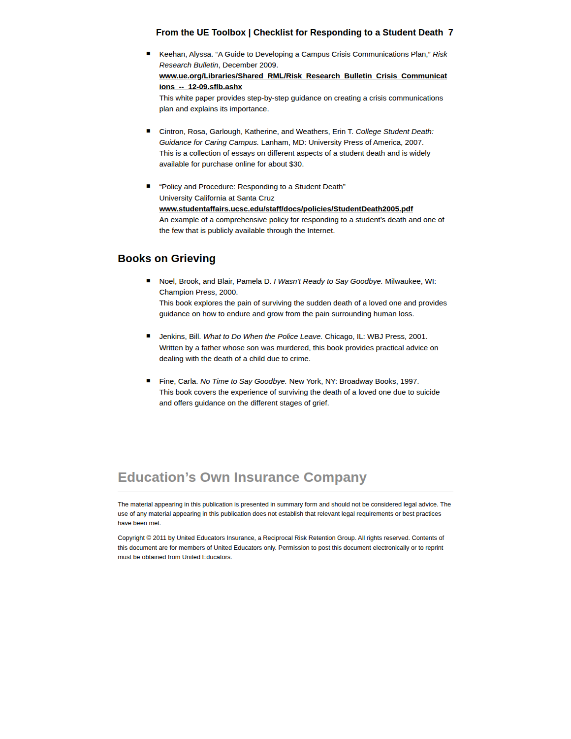From the UE Toolbox | Checklist for Responding to a Student Death 7
Keehan, Alyssa. “A Guide to Developing a Campus Crisis Communications Plan,” Risk Research Bulletin, December 2009.
www.ue.org/Libraries/Shared_RML/Risk_Research_Bulletin_Crisis_Communications_--_12-09.sflb.ashx
This white paper provides step-by-step guidance on creating a crisis communications plan and explains its importance.
Cintron, Rosa, Garlough, Katherine, and Weathers, Erin T. College Student Death: Guidance for Caring Campus. Lanham, MD: University Press of America, 2007.
This is a collection of essays on different aspects of a student death and is widely available for purchase online for about $30.
“Policy and Procedure: Responding to a Student Death”
University California at Santa Cruz
www.studentaffairs.ucsc.edu/staff/docs/policies/StudentDeath2005.pdf
An example of a comprehensive policy for responding to a student’s death and one of the few that is publicly available through the Internet.
Books on Grieving
Noel, Brook, and Blair, Pamela D. I Wasn’t Ready to Say Goodbye. Milwaukee, WI: Champion Press, 2000.
This book explores the pain of surviving the sudden death of a loved one and provides guidance on how to endure and grow from the pain surrounding human loss.
Jenkins, Bill. What to Do When the Police Leave. Chicago, IL: WBJ Press, 2001.
Written by a father whose son was murdered, this book provides practical advice on dealing with the death of a child due to crime.
Fine, Carla. No Time to Say Goodbye. New York, NY: Broadway Books, 1997.
This book covers the experience of surviving the death of a loved one due to suicide and offers guidance on the different stages of grief.
Education’s Own Insurance Company
The material appearing in this publication is presented in summary form and should not be considered legal advice. The use of any material appearing in this publication does not establish that relevant legal requirements or best practices have been met.
Copyright © 2011 by United Educators Insurance, a Reciprocal Risk Retention Group. All rights reserved. Contents of this document are for members of United Educators only. Permission to post this document electronically or to reprint must be obtained from United Educators.